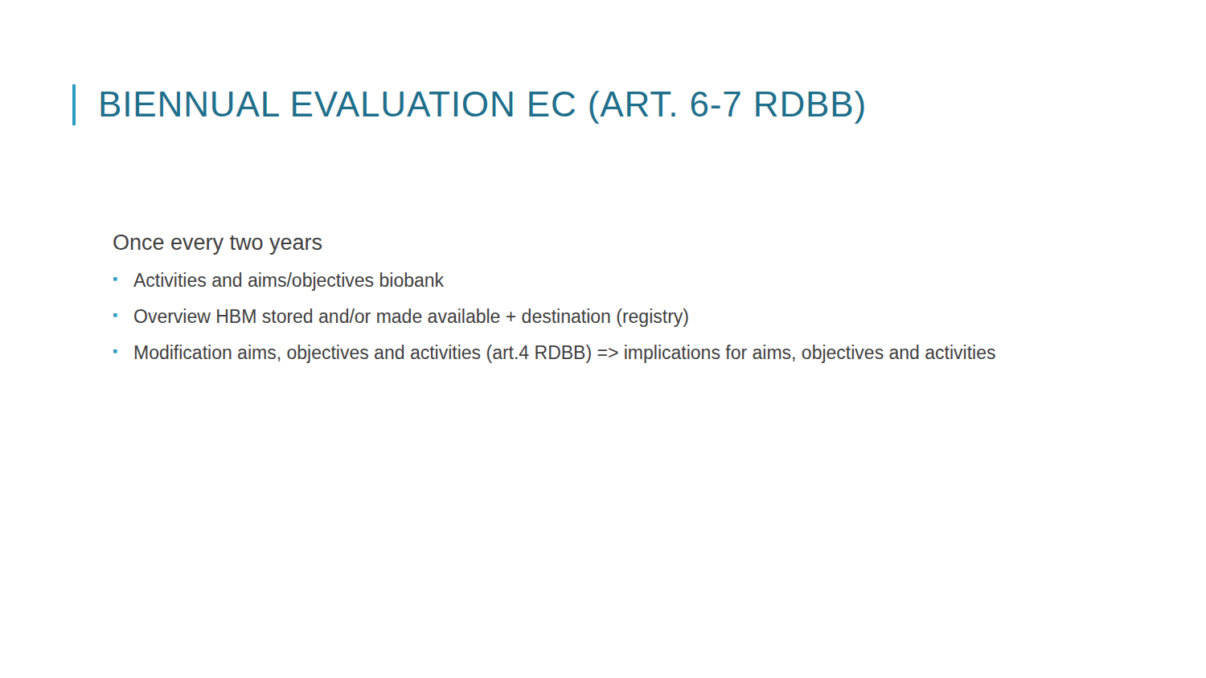Biennual evaluation EC (art. 6-7 RDBB)
Once every two years
Activities and aims/objectives biobank
Overview HBM stored and/or made available + destination (registry)
Modification aims, objectives and activities (art.4 RDBB) => implications for aims, objectives and activities